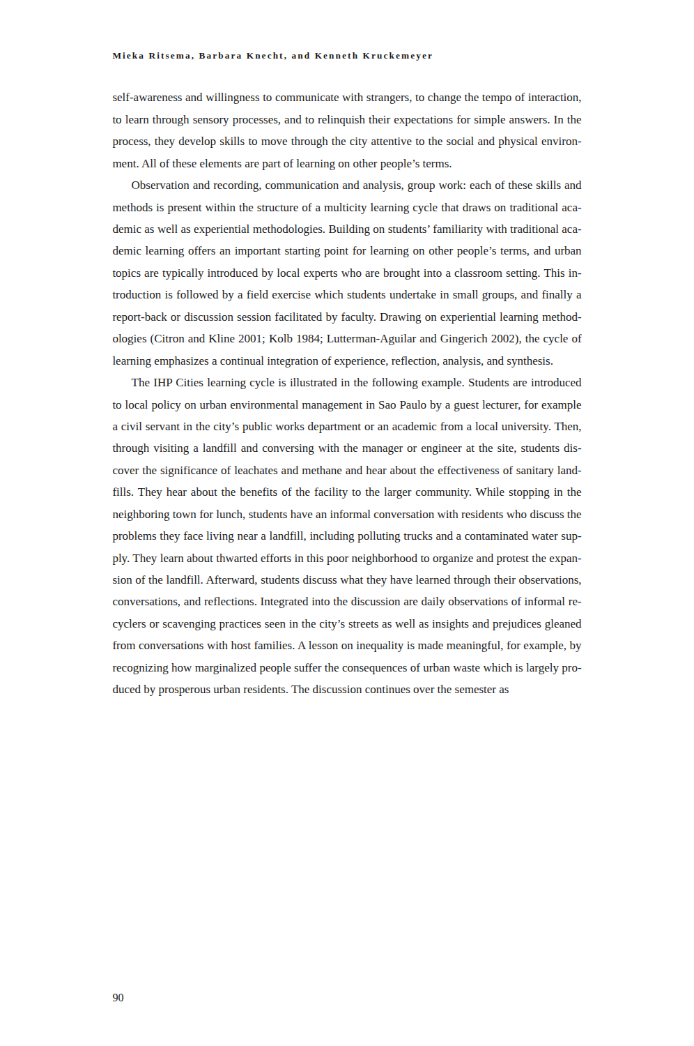Mieka Ritsema, Barbara Knecht, and Kenneth Kruckemeyer
self-awareness and willingness to communicate with strangers, to change the tempo of interaction, to learn through sensory processes, and to relinquish their expectations for simple answers. In the process, they develop skills to move through the city attentive to the social and physical environment. All of these elements are part of learning on other people’s terms.
Observation and recording, communication and analysis, group work: each of these skills and methods is present within the structure of a multicity learning cycle that draws on traditional academic as well as experiential methodologies. Building on students’ familiarity with traditional academic learning offers an important starting point for learning on other people’s terms, and urban topics are typically introduced by local experts who are brought into a classroom setting. This introduction is followed by a field exercise which students undertake in small groups, and finally a report-back or discussion session facilitated by faculty. Drawing on experiential learning methodologies (Citron and Kline 2001; Kolb 1984; Lutterman-Aguilar and Gingerich 2002), the cycle of learning emphasizes a continual integration of experience, reflection, analysis, and synthesis.
The IHP Cities learning cycle is illustrated in the following example. Students are introduced to local policy on urban environmental management in Sao Paulo by a guest lecturer, for example a civil servant in the city’s public works department or an academic from a local university. Then, through visiting a landfill and conversing with the manager or engineer at the site, students discover the significance of leachates and methane and hear about the effectiveness of sanitary landfills. They hear about the benefits of the facility to the larger community. While stopping in the neighboring town for lunch, students have an informal conversation with residents who discuss the problems they face living near a landfill, including polluting trucks and a contaminated water supply. They learn about thwarted efforts in this poor neighborhood to organize and protest the expansion of the landfill. Afterward, students discuss what they have learned through their observations, conversations, and reflections. Integrated into the discussion are daily observations of informal recyclers or scavenging practices seen in the city’s streets as well as insights and prejudices gleaned from conversations with host families. A lesson on inequality is made meaningful, for example, by recognizing how marginalized people suffer the consequences of urban waste which is largely produced by prosperous urban residents. The discussion continues over the semester as
90